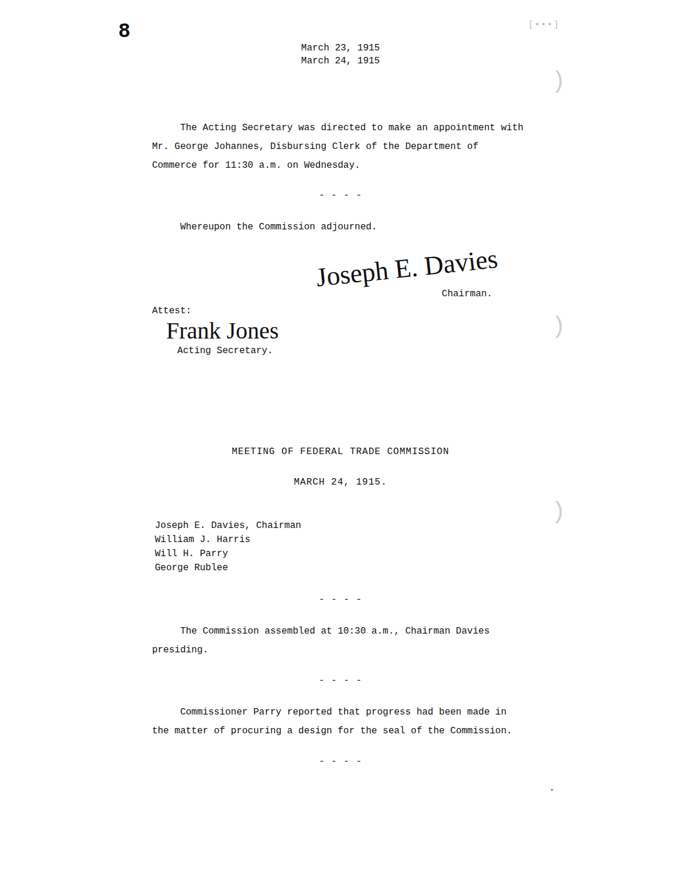8
[•••]
)
)
)
March 23, 1915
March 24, 1915
The Acting Secretary was directed to make an appointment with Mr. George Johannes, Disbursing Clerk of the Department of Commerce for 11:30 a.m. on Wednesday.
- - - -
Whereupon the Commission adjourned.
Joseph E. Davies
Chairman.
Attest:
Frank Jones
Acting Secretary.
MEETING OF FEDERAL TRADE COMMISSION
MARCH 24, 1915.
Joseph E. Davies, Chairman
William J. Harris
Will H. Parry
George Rublee
- - - -
The Commission assembled at 10:30 a.m., Chairman Davies presiding.
- - - -
Commissioner Parry reported that progress had been made in the matter of procuring a design for the seal of the Commission.
- - - -
•